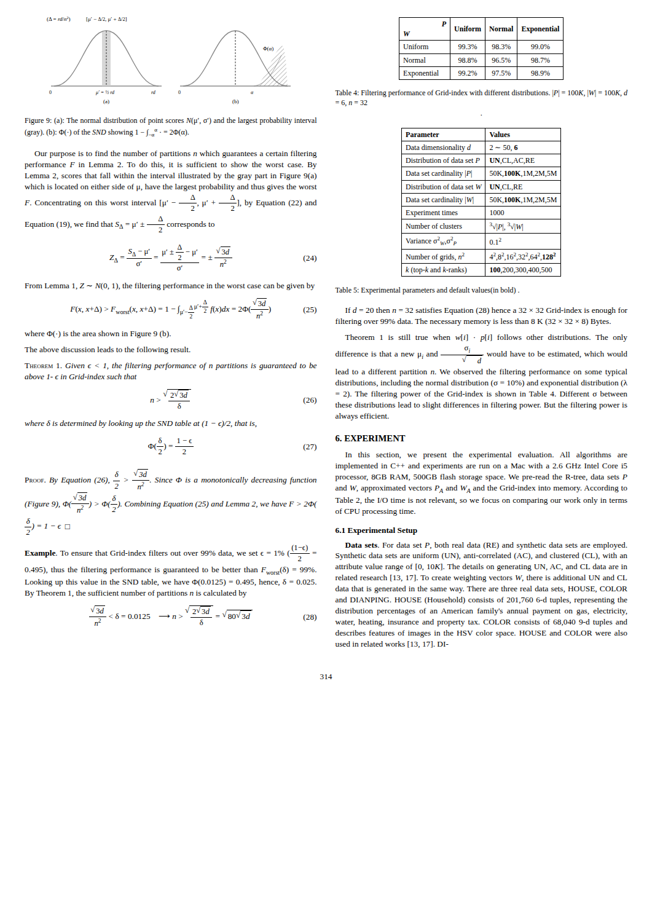(Δ = rd/n2) [μ′ − Δ/2, μ′ + Δ/2] 0 μ′ = ½ rd rd Φ(α) 0 α (a) (b)
Figure 9: (a): The normal distribution of point scores N(μ′, σ′) and the largest probability interval (gray). (b): Φ(·) of the SND showing 1 − ∫−αα · = 2Φ(α).
Our purpose is to find the number of partitions n which guarantees a certain filtering performance F in Lemma 2. To do this, it is sufficient to show the worst case. By Lemma 2, scores that fall within the interval illustrated by the gray part in Figure 9(a) which is located on either side of μ, have the largest probability and thus gives the worst F. Concentrating on this worst interval [μ′ − Δ 2, μ′ + Δ 2], by Equation (22) and Equation (19), we find that SΔ = μ′ ± Δ 2 corresponds to
ZΔ = SΔ − μ′σ′ = μ′ ± Δ 2 − μ′σ′ = ± 3d n2 (24)
From Lemma 1, Z ∼ N(0, 1), the filtering performance in the worst case can be given by
F(x, x+Δ) > Fworst(x, x+Δ) = 1 − ∫μ′−Δ 2μ′+Δ 2 f(x)dx = 2Φ(3d n2) (25)
where Φ(·) is the area shown in Figure 9 (b).
The above discussion leads to the following result.
Theorem 1. Given ϵ < 1, the filtering performance of n partitions is guaranteed to be above 1- ϵ in Grid-index such that
n > 23d δ (26)
where δ is determined by looking up the SND table at (1 − ϵ)/2, that is,
Φ(δ 2) = 1 − ϵ 2 (27)
Proof. By Equation (26), δ 2 > 3d n2. Since Φ is a monotonically decreasing function (Figure 9), Φ(3d n2) > Φ(δ 2). Combining Equation (25) and Lemma 2, we have F > 2Φ(δ 2) = 1 − ϵ □
Example. To ensure that Grid-index filters out over 99% data, we set ϵ = 1% ((1−ϵ) 2 = 0.495), thus the filtering performance is guaranteed to be better than Fworst(δ) = 99%. Looking up this value in the SND table, we have Φ(0.0125) = 0.495, hence, δ = 0.025. By Theorem 1, the sufficient number of partitions n is calculated by
3d n2 < δ = 0.0125 ⟶ n > 23d δ = 803d (28)
| P W | Uniform | Normal | Exponential |
| --- | --- | --- | --- |
| Uniform | 99.3% | 98.3% | 99.0% |
| Normal | 98.8% | 96.5% | 98.7% |
| Exponential | 99.2% | 97.5% | 98.9% |
Table 4: Filtering performance of Grid-index with different distributions. |P| = 100K, |W| = 100K, d = 6, n = 32
.
| Parameter | Values |
| --- | --- |
| Data dimensionality d | 2 ∼ 50, 6 |
| Distribution of data set P | UN ,CL,AC,RE |
| Data set cardinality / P / | 50K, 100K ,1M,2M,5M |
| Distribution of data set W | UN ,CL,RE |
| Data set cardinality / W / | 50K, 100K ,1M,2M,5M |
| Experiment times | 1000 |
| Number of clusters | 3 √/ P /, 3 √/ W / |
| Variance σ 2 W ,σ 2 P | 0.1 2 |
| Number of grids, n 2 | 4 2 ,8 2 ,16 2 ,32 2 ,64 2 , 128 2 |
| k (top- k and k -ranks) | 100 ,200,300,400,500 |
Table 5: Experimental parameters and default values(in bold) .
If d = 20 then n = 32 satisfies Equation (28) hence a 32 × 32 Grid-index is enough for filtering over 99% data. The necessary memory is less than 8 K (32 × 32 × 8) Bytes.
Theorem 1 is still true when w[i] · p[i] follows other distributions. The only difference is that a new μi and σi d would have to be estimated, which would lead to a different partition n. We observed the filtering performance on some typical distributions, including the normal distribution (σ = 10%) and exponential distribution (λ = 2). The filtering power of the Grid-index is shown in Table 4. Different σ between these distributions lead to slight differences in filtering power. But the filtering power is always efficient.
6. EXPERIMENT
In this section, we present the experimental evaluation. All algorithms are implemented in C++ and experiments are run on a Mac with a 2.6 GHz Intel Core i5 processor, 8GB RAM, 500GB flash storage space. We pre-read the R-tree, data sets P and W, approximated vectors PA and WA and the Grid-index into memory. According to Table 2, the I/O time is not relevant, so we focus on comparing our work only in terms of CPU processing time.
6.1 Experimental Setup
Data sets. For data set P, both real data (RE) and synthetic data sets are employed. Synthetic data sets are uniform (UN), anti-correlated (AC), and clustered (CL), with an attribute value range of [0, 10K]. The details on generating UN, AC, and CL data are in related research [13, 17]. To create weighting vectors W, there is additional UN and CL data that is generated in the same way. There are three real data sets, HOUSE, COLOR and DIANPING. HOUSE (Household) consists of 201,760 6-d tuples, representing the distribution percentages of an American family's annual payment on gas, electricity, water, heating, insurance and property tax. COLOR consists of 68,040 9-d tuples and describes features of images in the HSV color space. HOUSE and COLOR were also used in related works [13, 17]. DI-
314